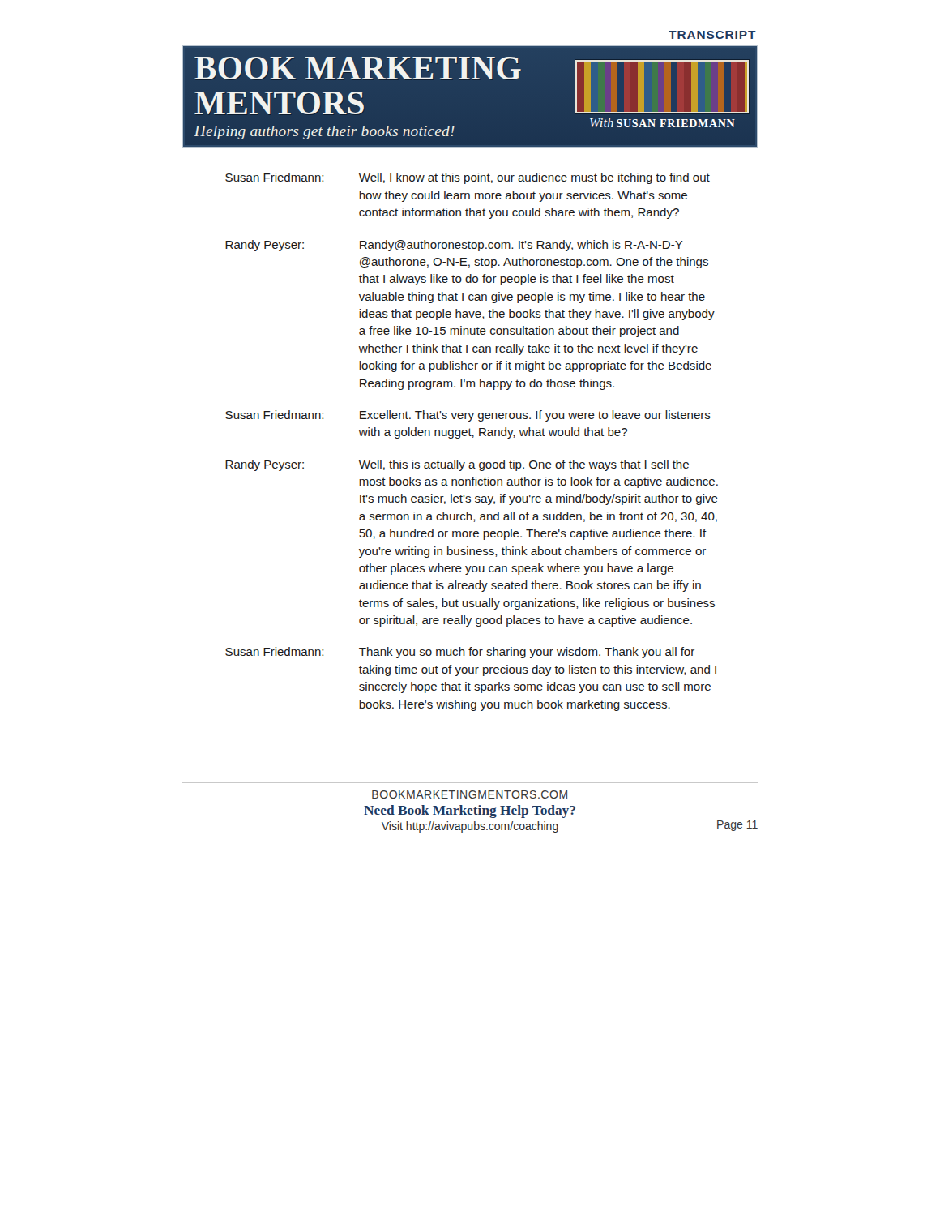TRANSCRIPT
BOOK MARKETING MENTORS
Helping authors get their books noticed!
With SUSAN FRIEDMANN
| Susan Friedmann: | Well, I know at this point, our audience must be itching to find out how they could learn more about your services. What's some contact information that you could share with them, Randy? |
| Randy Peyser: | Randy@authoronestop.com. It's Randy, which is R-A-N-D-Y @authorone, O-N-E, stop. Authoronestop.com. One of the things that I always like to do for people is that I feel like the most valuable thing that I can give people is my time. I like to hear the ideas that people have, the books that they have. I'll give anybody a free like 10-15 minute consultation about their project and whether I think that I can really take it to the next level if they're looking for a publisher or if it might be appropriate for the Bedside Reading program. I'm happy to do those things. |
| Susan Friedmann: | Excellent. That's very generous. If you were to leave our listeners with a golden nugget, Randy, what would that be? |
| Randy Peyser: | Well, this is actually a good tip. One of the ways that I sell the most books as a nonfiction author is to look for a captive audience. It's much easier, let's say, if you're a mind/body/spirit author to give a sermon in a church, and all of a sudden, be in front of 20, 30, 40, 50, a hundred or more people. There's captive audience there. If you're writing in business, think about chambers of commerce or other places where you can speak where you have a large audience that is already seated there. Book stores can be iffy in terms of sales, but usually organizations, like religious or business or spiritual, are really good places to have a captive audience. |
| Susan Friedmann: | Thank you so much for sharing your wisdom. Thank you all for taking time out of your precious day to listen to this interview, and I sincerely hope that it sparks some ideas you can use to sell more books. Here's wishing you much book marketing success. |
BOOKMARKETINGMENTORS.COM
Need Book Marketing Help Today?
Visit http://avivapubs.com/coaching
Page 11